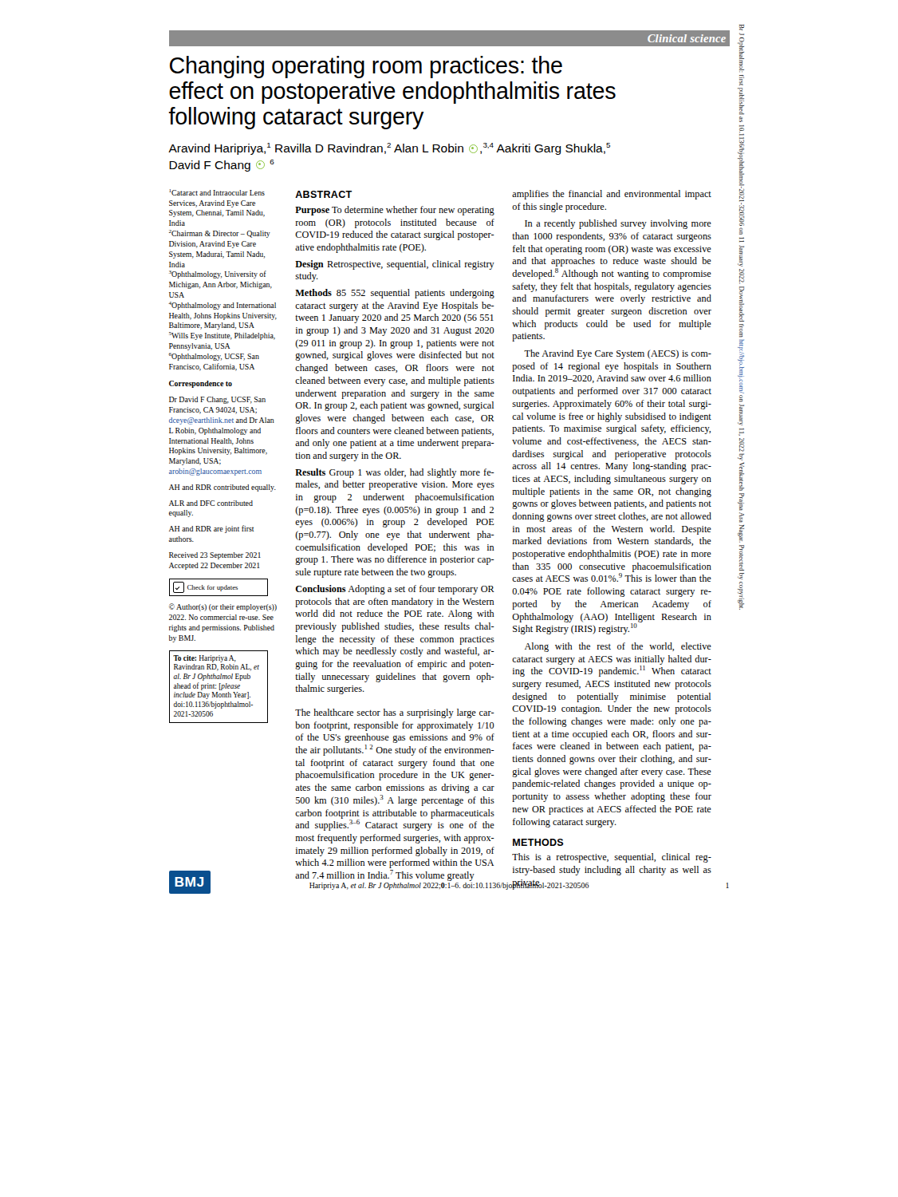Br J Ophthalmol: first published as 10.1136/bjophthalmol-2021-320506 on 11 January 2022. Downloaded from http://bjo.bmj.com/ on January 11, 2022 by Venkatesh Prajna Ara Nagar. Protected by copyright.
Clinical science
Changing operating room practices: the effect on postoperative endophthalmitis rates following cataract surgery
Aravind Haripriya,1 Ravilla D Ravindran,2 Alan L Robin ,3,4 Aakriti Garg Shukla,5 David F Chang 6
1Cataract and Intraocular Lens Services, Aravind Eye Care System, Chennai, Tamil Nadu, India
2Chairman & Director – Quality Division, Aravind Eye Care System, Madurai, Tamil Nadu, India
3Ophthalmology, University of Michigan, Ann Arbor, Michigan, USA
4Ophthalmology and International Health, Johns Hopkins University, Baltimore, Maryland, USA
5Wills Eye Institute, Philadelphia, Pennsylvania, USA
6Ophthalmology, UCSF, San Francisco, California, USA
Correspondence to
Dr David F Chang, UCSF, San Francisco, CA 94024, USA; dceye@earthlink.net and Dr Alan L Robin, Ophthalmology and International Health, Johns Hopkins University, Baltimore, Maryland, USA; arobin@glaucomaexpert.com
AH and RDR contributed equally.
ALR and DFC contributed equally.
AH and RDR are joint first authors.
Received 23 September 2021
Accepted 22 December 2021
Check for updates
© Author(s) (or their employer(s)) 2022. No commercial re-use. See rights and permissions. Published by BMJ.
To cite: Haripriya A, Ravindran RD, Robin AL, et al. Br J Ophthalmol Epub ahead of print: [please include Day Month Year]. doi:10.1136/bjophthalmol-2021-320506
ABSTRACT
Purpose To determine whether four new operating room (OR) protocols instituted because of COVID-19 reduced the cataract surgical postoperative endophthalmitis rate (POE).
Design Retrospective, sequential, clinical registry study.
Methods 85 552 sequential patients undergoing cataract surgery at the Aravind Eye Hospitals between 1 January 2020 and 25 March 2020 (56 551 in group 1) and 3 May 2020 and 31 August 2020 (29 011 in group 2). In group 1, patients were not gowned, surgical gloves were disinfected but not changed between cases, OR floors were not cleaned between every case, and multiple patients underwent preparation and surgery in the same OR. In group 2, each patient was gowned, surgical gloves were changed between each case, OR floors and counters were cleaned between patients, and only one patient at a time underwent preparation and surgery in the OR.
Results Group 1 was older, had slightly more females, and better preoperative vision. More eyes in group 2 underwent phacoemulsification (p=0.18). Three eyes (0.005%) in group 1 and 2 eyes (0.006%) in group 2 developed POE (p=0.77). Only one eye that underwent phacoemulsification developed POE; this was in group 1. There was no difference in posterior capsule rupture rate between the two groups.
Conclusions Adopting a set of four temporary OR protocols that are often mandatory in the Western world did not reduce the POE rate. Along with previously published studies, these results challenge the necessity of these common practices which may be needlessly costly and wasteful, arguing for the reevaluation of empiric and potentially unnecessary guidelines that govern ophthalmic surgeries.
The healthcare sector has a surprisingly large carbon footprint, responsible for approximately 1/10 of the US's greenhouse gas emissions and 9% of the air pollutants.1 2 One study of the environmental footprint of cataract surgery found that one phacoemulsification procedure in the UK generates the same carbon emissions as driving a car 500 km (310 miles).3 A large percentage of this carbon footprint is attributable to pharmaceuticals and supplies.3–6 Cataract surgery is one of the most frequently performed surgeries, with approximately 29 million performed globally in 2019, of which 4.2 million were performed within the USA and 7.4 million in India.7 This volume greatly
amplifies the financial and environmental impact of this single procedure.
In a recently published survey involving more than 1000 respondents, 93% of cataract surgeons felt that operating room (OR) waste was excessive and that approaches to reduce waste should be developed.8 Although not wanting to compromise safety, they felt that hospitals, regulatory agencies and manufacturers were overly restrictive and should permit greater surgeon discretion over which products could be used for multiple patients.
The Aravind Eye Care System (AECS) is composed of 14 regional eye hospitals in Southern India. In 2019–2020, Aravind saw over 4.6 million outpatients and performed over 317 000 cataract surgeries. Approximately 60% of their total surgical volume is free or highly subsidised to indigent patients. To maximise surgical safety, efficiency, volume and cost-effectiveness, the AECS standardises surgical and perioperative protocols across all 14 centres. Many long-standing practices at AECS, including simultaneous surgery on multiple patients in the same OR, not changing gowns or gloves between patients, and patients not donning gowns over street clothes, are not allowed in most areas of the Western world. Despite marked deviations from Western standards, the postoperative endophthalmitis (POE) rate in more than 335 000 consecutive phacoemulsification cases at AECS was 0.01%.9 This is lower than the 0.04% POE rate following cataract surgery reported by the American Academy of Ophthalmology (AAO) Intelligent Research in Sight Registry (IRIS) registry.10
Along with the rest of the world, elective cataract surgery at AECS was initially halted during the COVID-19 pandemic.11 When cataract surgery resumed, AECS instituted new protocols designed to potentially minimise potential COVID-19 contagion. Under the new protocols the following changes were made: only one patient at a time occupied each OR, floors and surfaces were cleaned in between each patient, patients donned gowns over their clothing, and surgical gloves were changed after every case. These pandemic-related changes provided a unique opportunity to assess whether adopting these four new OR practices at AECS affected the POE rate following cataract surgery.
METHODS
This is a retrospective, sequential, clinical registry-based study including all charity as well as private
BMJ
Haripriya A, et al. Br J Ophthalmol 2022;0:1–6. doi:10.1136/bjophthalmol-2021-320506 1